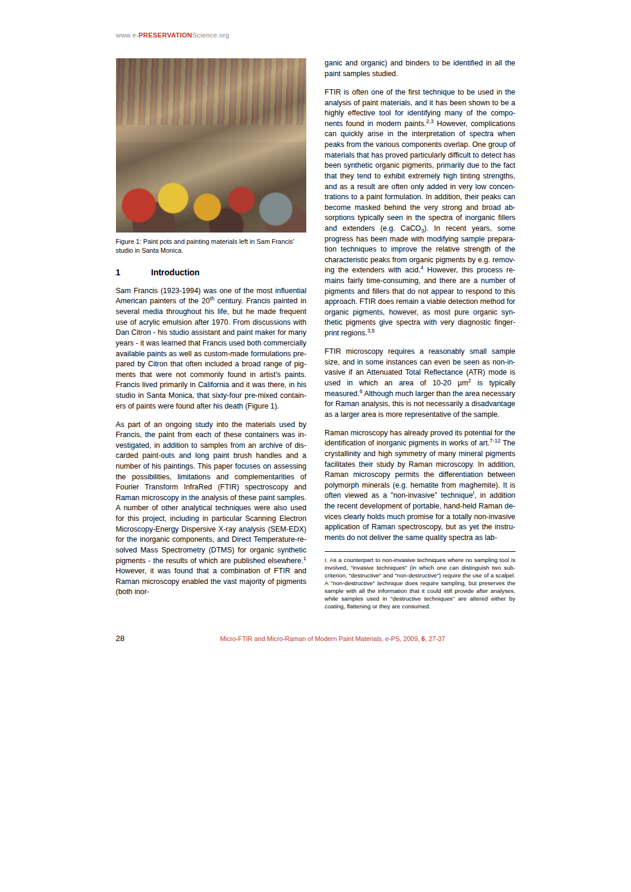www.e-PRESERVATION Science.org
Figure 1: Paint pots and painting materials left in Sam Francis' studio in Santa Monica.
1 Introduction
Sam Francis (1923-1994) was one of the most influential American painters of the 20th century. Francis painted in several media throughout his life, but he made frequent use of acrylic emulsion after 1970. From discussions with Dan Citron - his studio assistant and paint maker for many years - it was learned that Francis used both commercially available paints as well as custom-made formulations prepared by Citron that often included a broad range of pigments that were not commonly found in artist's paints. Francis lived primarily in California and it was there, in his studio in Santa Monica, that sixty-four pre-mixed containers of paints were found after his death (Figure 1).
As part of an ongoing study into the materials used by Francis, the paint from each of these containers was investigated, in addition to samples from an archive of discarded paint-outs and long paint brush handles and a number of his paintings. This paper focuses on assessing the possibilities, limitations and complementarities of Fourier Transform InfraRed (FTIR) spectroscopy and Raman microscopy in the analysis of these paint samples. A number of other analytical techniques were also used for this project, including in particular Scanning Electron Microscopy-Energy Dispersive X-ray analysis (SEM-EDX) for the inorganic components, and Direct Temperature-resolved Mass Spectrometry (DTMS) for organic synthetic pigments - the results of which are published elsewhere.1 However, it was found that a combination of FTIR and Raman microscopy enabled the vast majority of pigments (both inor-
ganic and organic) and binders to be identified in all the paint samples studied.
FTIR is often one of the first technique to be used in the analysis of paint materials, and it has been shown to be a highly effective tool for identifying many of the components found in modern paints.2,3 However, complications can quickly arise in the interpretation of spectra when peaks from the various components overlap. One group of materials that has proved particularly difficult to detect has been synthetic organic pigments, primarily due to the fact that they tend to exhibit extremely high tinting strengths, and as a result are often only added in very low concentrations to a paint formulation. In addition, their peaks can become masked behind the very strong and broad absorptions typically seen in the spectra of inorganic fillers and extenders (e.g. CaCO3). In recent years, some progress has been made with modifying sample preparation techniques to improve the relative strength of the characteristic peaks from organic pigments by e.g. removing the extenders with acid.4 However, this process remains fairly time-consuming, and there are a number of pigments and fillers that do not appear to respond to this approach. FTIR does remain a viable detection method for organic pigments, however, as most pure organic synthetic pigments give spectra with very diagnostic fingerprint regions.3,5
FTIR microscopy requires a reasonably small sample size, and in some instances can even be seen as non-invasive if an Attenuated Total Reflectance (ATR) mode is used in which an area of 10-20 µm2 is typically measured.6 Although much larger than the area necessary for Raman analysis, this is not necessarily a disadvantage as a larger area is more representative of the sample.
Raman microscopy has already proved its potential for the identification of inorganic pigments in works of art.7-12 The crystallinity and high symmetry of many mineral pigments facilitates their study by Raman microscopy. In addition, Raman microscopy permits the differentiation between polymorph minerals (e.g. hematite from maghemite). It is often viewed as a "non-invasive" techniqueI, in addition the recent development of portable, hand-held Raman devices clearly holds much promise for a totally non-invasive application of Raman spectroscopy, but as yet the instruments do not deliver the same quality spectra as lab-
I. As a counterpart to non-invasive techniques where no sampling tool is involved, "invasive techniques" (in which one can distinguish two sub-criterion, "destructive" and "non-destructive") require the use of a scalpel. A "non-destructive" technique does require sampling, but preserves the sample with all the information that it could still provide after analyses, while samples used in "destructive techniques" are altered either by coating, flattening or they are consumed.
28
Micro-FTIR and Micro-Raman of Modern Paint Materials, e-PS, 2009, 6, 27-37